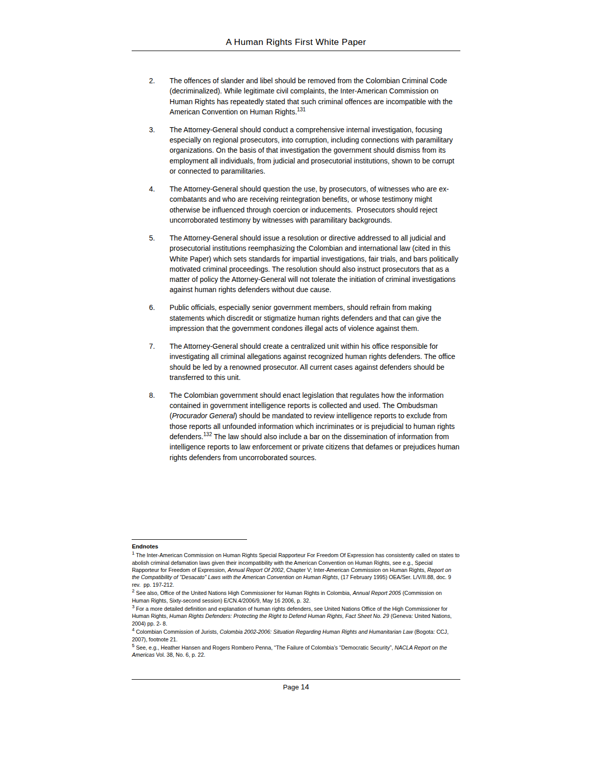A Human Rights First White Paper
The offences of slander and libel should be removed from the Colombian Criminal Code (decriminalized). While legitimate civil complaints, the Inter-American Commission on Human Rights has repeatedly stated that such criminal offences are incompatible with the American Convention on Human Rights.131
The Attorney-General should conduct a comprehensive internal investigation, focusing especially on regional prosecutors, into corruption, including connections with paramilitary organizations. On the basis of that investigation the government should dismiss from its employment all individuals, from judicial and prosecutorial institutions, shown to be corrupt or connected to paramilitaries.
The Attorney-General should question the use, by prosecutors, of witnesses who are ex-combatants and who are receiving reintegration benefits, or whose testimony might otherwise be influenced through coercion or inducements. Prosecutors should reject uncorroborated testimony by witnesses with paramilitary backgrounds.
The Attorney-General should issue a resolution or directive addressed to all judicial and prosecutorial institutions reemphasizing the Colombian and international law (cited in this White Paper) which sets standards for impartial investigations, fair trials, and bars politically motivated criminal proceedings. The resolution should also instruct prosecutors that as a matter of policy the Attorney-General will not tolerate the initiation of criminal investigations against human rights defenders without due cause.
Public officials, especially senior government members, should refrain from making statements which discredit or stigmatize human rights defenders and that can give the impression that the government condones illegal acts of violence against them.
The Attorney-General should create a centralized unit within his office responsible for investigating all criminal allegations against recognized human rights defenders. The office should be led by a renowned prosecutor. All current cases against defenders should be transferred to this unit.
The Colombian government should enact legislation that regulates how the information contained in government intelligence reports is collected and used. The Ombudsman (Procurador General) should be mandated to review intelligence reports to exclude from those reports all unfounded information which incriminates or is prejudicial to human rights defenders.132 The law should also include a bar on the dissemination of information from intelligence reports to law enforcement or private citizens that defames or prejudices human rights defenders from uncorroborated sources.
Endnotes
1 The Inter-American Commission on Human Rights Special Rapporteur For Freedom Of Expression has consistently called on states to abolish criminal defamation laws given their incompatibility with the American Convention on Human Rights, see e.g., Special Rapporteur for Freedom of Expression, Annual Report Of 2002, Chapter V; Inter-American Commission on Human Rights, Report on the Compatibility of "Desacato" Laws with the American Convention on Human Rights, (17 February 1995) OEA/Ser. L/V/II.88, doc. 9 rev. pp. 197-212.
2 See also, Office of the United Nations High Commissioner for Human Rights in Colombia, Annual Report 2005 (Commission on Human Rights, Sixty-second session) E/CN.4/2006/9, May 16 2006, p. 32.
3 For a more detailed definition and explanation of human rights defenders, see United Nations Office of the High Commissioner for Human Rights, Human Rights Defenders: Protecting the Right to Defend Human Rights, Fact Sheet No. 29 (Geneva: United Nations, 2004) pp. 2- 8.
4 Colombian Commission of Jurists, Colombia 2002-2006: Situation Regarding Human Rights and Humanitarian Law (Bogota: CCJ, 2007), footnote 21.
5 See, e.g., Heather Hansen and Rogers Rombero Penna, “The Failure of Colombia’s “Democratic Security”, NACLA Report on the Americas Vol. 38, No. 6, p. 22.
Page 14